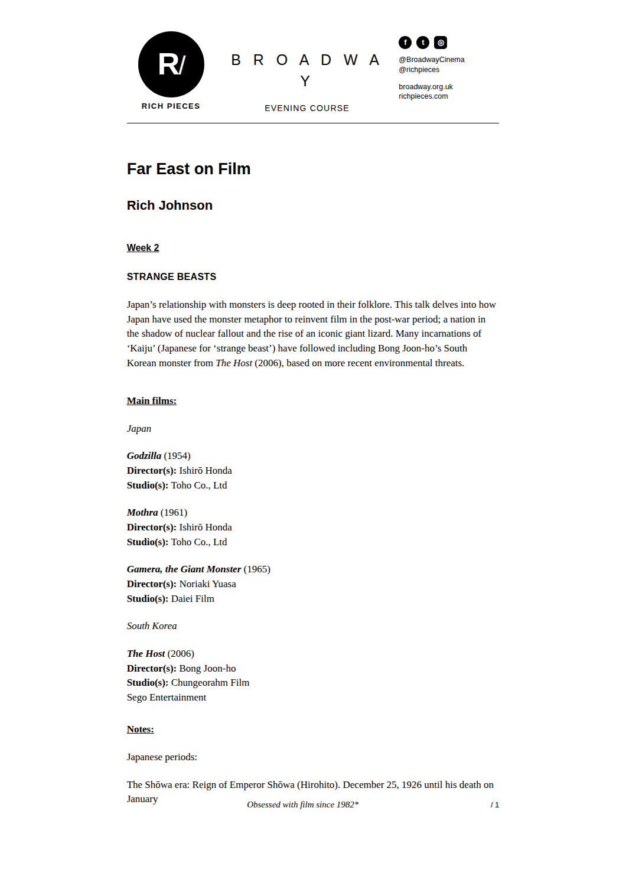R/
RICH PIECES
B R O A D W A Y
EVENING COURSE
f
t
◎
@BroadwayCinema
@richpieces
broadway.org.uk
richpieces.com
Far East on Film
Rich Johnson
Week 2
STRANGE BEASTS
Japan’s relationship with monsters is deep rooted in their folklore. This talk delves into how Japan have used the monster metaphor to reinvent film in the post-war period; a nation in the shadow of nuclear fallout and the rise of an iconic giant lizard. Many incarnations of ‘Kaiju’ (Japanese for ‘strange beast’) have followed including Bong Joon-ho’s South Korean monster from The Host (2006), based on more recent environmental threats.
Main films:
Japan
Godzilla (1954)
Director(s): Ishirō Honda
Studio(s): Toho Co., Ltd
Mothra (1961)
Director(s): Ishirō Honda
Studio(s): Toho Co., Ltd
Gamera, the Giant Monster (1965)
Director(s): Noriaki Yuasa
Studio(s): Daiei Film
South Korea
The Host (2006)
Director(s): Bong Joon-ho
Studio(s): Chungeorahm Film
Sego Entertainment
Notes:
Japanese periods:
The Shōwa era: Reign of Emperor Shōwa (Hirohito). December 25, 1926 until his death on January
Obsessed with film since 1982* / 1